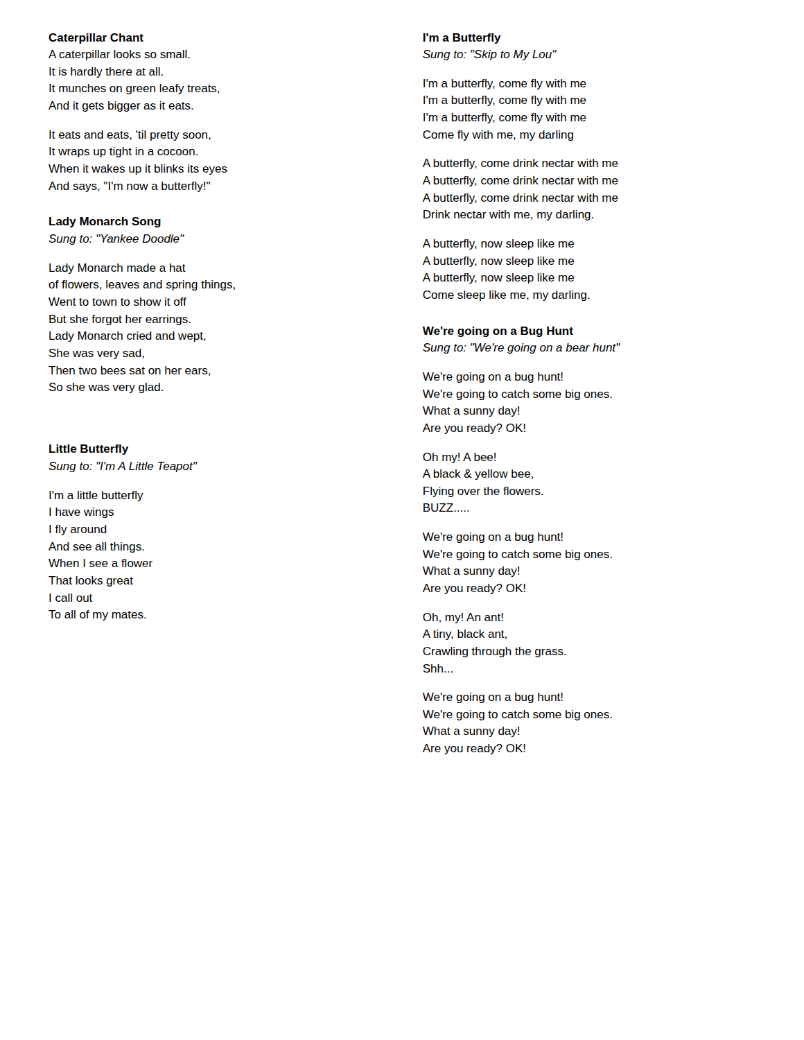Caterpillar Chant
A caterpillar looks so small.
It is hardly there at all.
It munches on green leafy treats,
And it gets bigger as it eats.
It eats and eats, 'til pretty soon,
It wraps up tight in a cocoon.
When it wakes up it blinks its eyes
And says, "I'm now a butterfly!"
Lady Monarch Song
Sung to: "Yankee Doodle"
Lady Monarch made a hat
of flowers, leaves and spring things,
Went to town to show it off
But she forgot her earrings.
Lady Monarch cried and wept,
She was very sad,
Then two bees sat on her ears,
So she was very glad.
Little Butterfly
Sung to: "I'm A Little Teapot"
I'm a little butterfly
I have wings
I fly around
And see all things.
When I see a flower
That looks great
I call out
To all of my mates.
I'm a Butterfly
Sung to: "Skip to My Lou"
I'm a butterfly, come fly with me
I'm a butterfly, come fly with me
I'm a butterfly, come fly with me
Come fly with me, my darling
A butterfly, come drink nectar with me
A butterfly, come drink nectar with me
A butterfly, come drink nectar with me
Drink nectar with me, my darling.
A butterfly, now sleep like me
A butterfly, now sleep like me
A butterfly, now sleep like me
Come sleep like me, my darling.
We're going on a Bug Hunt
Sung to: "We're going on a bear hunt"
We're going on a bug hunt!
We're going to catch some big ones.
What a sunny day!
Are you ready? OK!
Oh my! A bee!
A black & yellow bee,
Flying over the flowers.
BUZZ.....
We're going on a bug hunt!
We're going to catch some big ones.
What a sunny day!
Are you ready? OK!
Oh, my! An ant!
A tiny, black ant,
Crawling through the grass.
Shh...
We're going on a bug hunt!
We're going to catch some big ones.
What a sunny day!
Are you ready? OK!